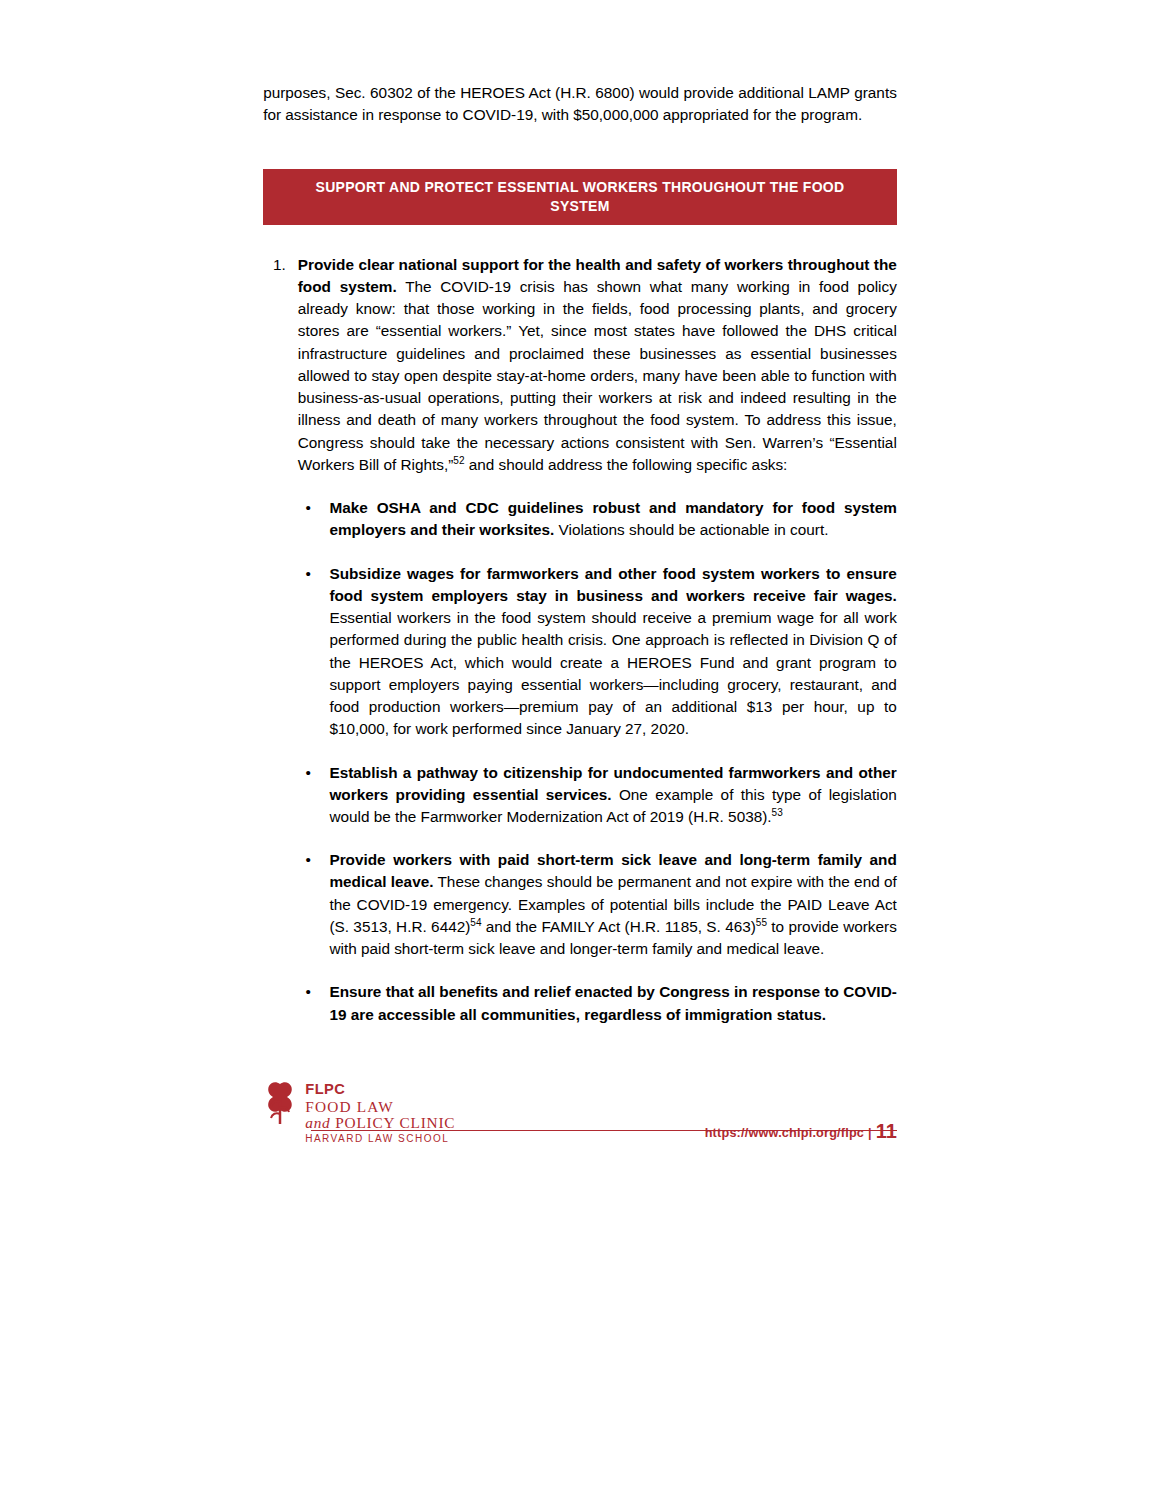purposes, Sec. 60302 of the HEROES Act (H.R. 6800) would provide additional LAMP grants for assistance in response to COVID-19, with $50,000,000 appropriated for the program.
SUPPORT AND PROTECT ESSENTIAL WORKERS THROUGHOUT THE FOOD SYSTEM
Provide clear national support for the health and safety of workers throughout the food system. The COVID-19 crisis has shown what many working in food policy already know: that those working in the fields, food processing plants, and grocery stores are “essential workers.” Yet, since most states have followed the DHS critical infrastructure guidelines and proclaimed these businesses as essential businesses allowed to stay open despite stay-at-home orders, many have been able to function with business-as-usual operations, putting their workers at risk and indeed resulting in the illness and death of many workers throughout the food system. To address this issue, Congress should take the necessary actions consistent with Sen. Warren’s “Essential Workers Bill of Rights,”52 and should address the following specific asks:
Make OSHA and CDC guidelines robust and mandatory for food system employers and their worksites. Violations should be actionable in court.
Subsidize wages for farmworkers and other food system workers to ensure food system employers stay in business and workers receive fair wages. Essential workers in the food system should receive a premium wage for all work performed during the public health crisis. One approach is reflected in Division Q of the HEROES Act, which would create a HEROES Fund and grant program to support employers paying essential workers—including grocery, restaurant, and food production workers—premium pay of an additional $13 per hour, up to $10,000, for work performed since January 27, 2020.
Establish a pathway to citizenship for undocumented farmworkers and other workers providing essential services. One example of this type of legislation would be the Farmworker Modernization Act of 2019 (H.R. 5038).53
Provide workers with paid short-term sick leave and long-term family and medical leave. These changes should be permanent and not expire with the end of the COVID-19 emergency. Examples of potential bills include the PAID Leave Act (S. 3513, H.R. 6442)54 and the FAMILY Act (H.R. 1185, S. 463)55 to provide workers with paid short-term sick leave and longer-term family and medical leave.
Ensure that all benefits and relief enacted by Congress in response to COVID-19 are accessible all communities, regardless of immigration status.
FLPC
FOOD LAW
and POLICY CLINIC
HARVARD LAW SCHOOL
https://www.chlpi.org/flpc|11